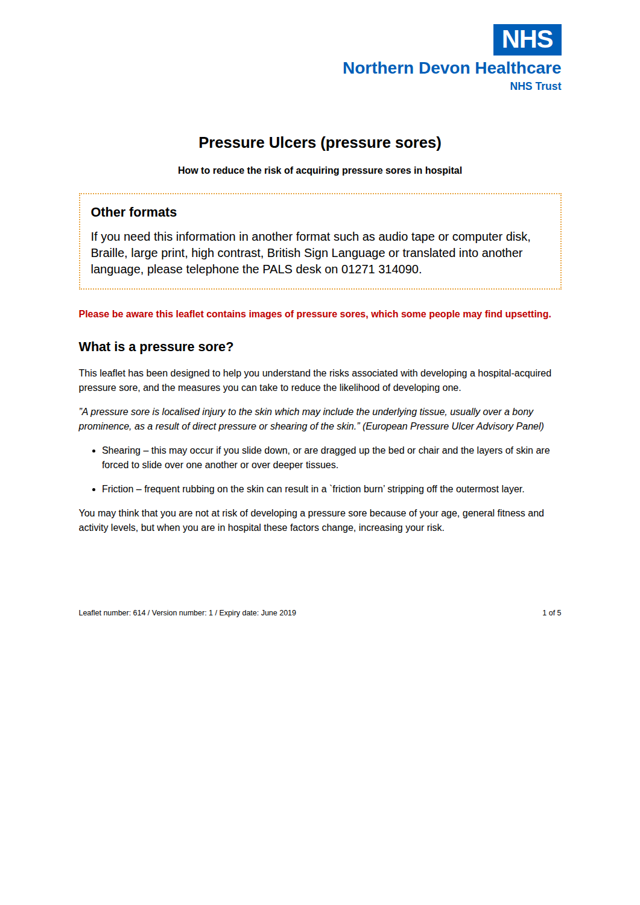NHS
Northern Devon Healthcare
NHS Trust
Pressure Ulcers (pressure sores)
How to reduce the risk of acquiring pressure sores in hospital
Other formats
If you need this information in another format such as audio tape or computer disk, Braille, large print, high contrast, British Sign Language or translated into another language, please telephone the PALS desk on 01271 314090.
Please be aware this leaflet contains images of pressure sores, which some people may find upsetting.
What is a pressure sore?
This leaflet has been designed to help you understand the risks associated with developing a hospital-acquired pressure sore, and the measures you can take to reduce the likelihood of developing one.
”A pressure sore is localised injury to the skin which may include the underlying tissue, usually over a bony prominence, as a result of direct pressure or shearing of the skin.” (European Pressure Ulcer Advisory Panel)
Shearing – this may occur if you slide down, or are dragged up the bed or chair and the layers of skin are forced to slide over one another or over deeper tissues.
Friction – frequent rubbing on the skin can result in a `friction burn’ stripping off the outermost layer.
You may think that you are not at risk of developing a pressure sore because of your age, general fitness and activity levels, but when you are in hospital these factors change, increasing your risk.
Leaflet number: 614 / Version number: 1 / Expiry date: June 2019 1 of 5